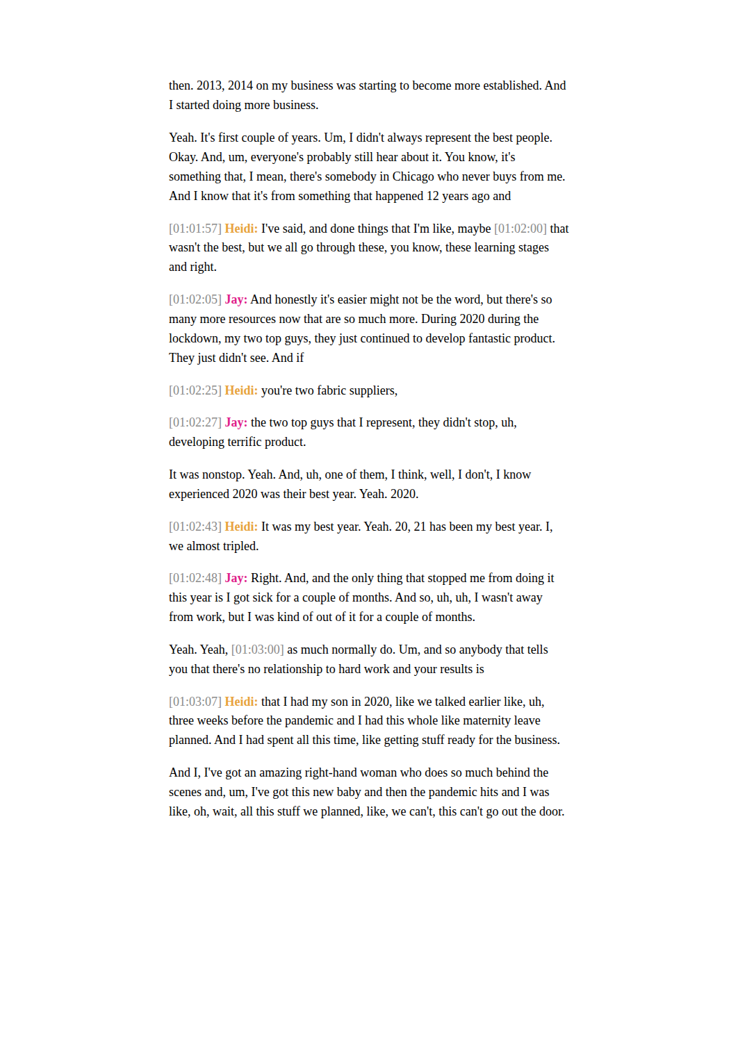then. 2013, 2014 on my business was starting to become more established. And I started doing more business.
Yeah. It's first couple of years. Um, I didn't always represent the best people. Okay. And, um, everyone's probably still hear about it. You know, it's something that, I mean, there's somebody in Chicago who never buys from me. And I know that it's from something that happened 12 years ago and
[01:01:57] Heidi: I've said, and done things that I'm like, maybe [01:02:00] that wasn't the best, but we all go through these, you know, these learning stages and right.
[01:02:05] Jay: And honestly it's easier might not be the word, but there's so many more resources now that are so much more. During 2020 during the lockdown, my two top guys, they just continued to develop fantastic product. They just didn't see. And if
[01:02:25] Heidi: you're two fabric suppliers,
[01:02:27] Jay: the two top guys that I represent, they didn't stop, uh, developing terrific product.
It was nonstop. Yeah. And, uh, one of them, I think, well, I don't, I know experienced 2020 was their best year. Yeah. 2020.
[01:02:43] Heidi: It was my best year. Yeah. 20, 21 has been my best year. I, we almost tripled.
[01:02:48] Jay: Right. And, and the only thing that stopped me from doing it this year is I got sick for a couple of months. And so, uh, uh, I wasn't away from work, but I was kind of out of it for a couple of months.
Yeah. Yeah, [01:03:00] as much normally do. Um, and so anybody that tells you that there's no relationship to hard work and your results is
[01:03:07] Heidi: that I had my son in 2020, like we talked earlier like, uh, three weeks before the pandemic and I had this whole like maternity leave planned. And I had spent all this time, like getting stuff ready for the business.
And I, I've got an amazing right-hand woman who does so much behind the scenes and, um, I've got this new baby and then the pandemic hits and I was like, oh, wait, all this stuff we planned, like, we can't, this can't go out the door.